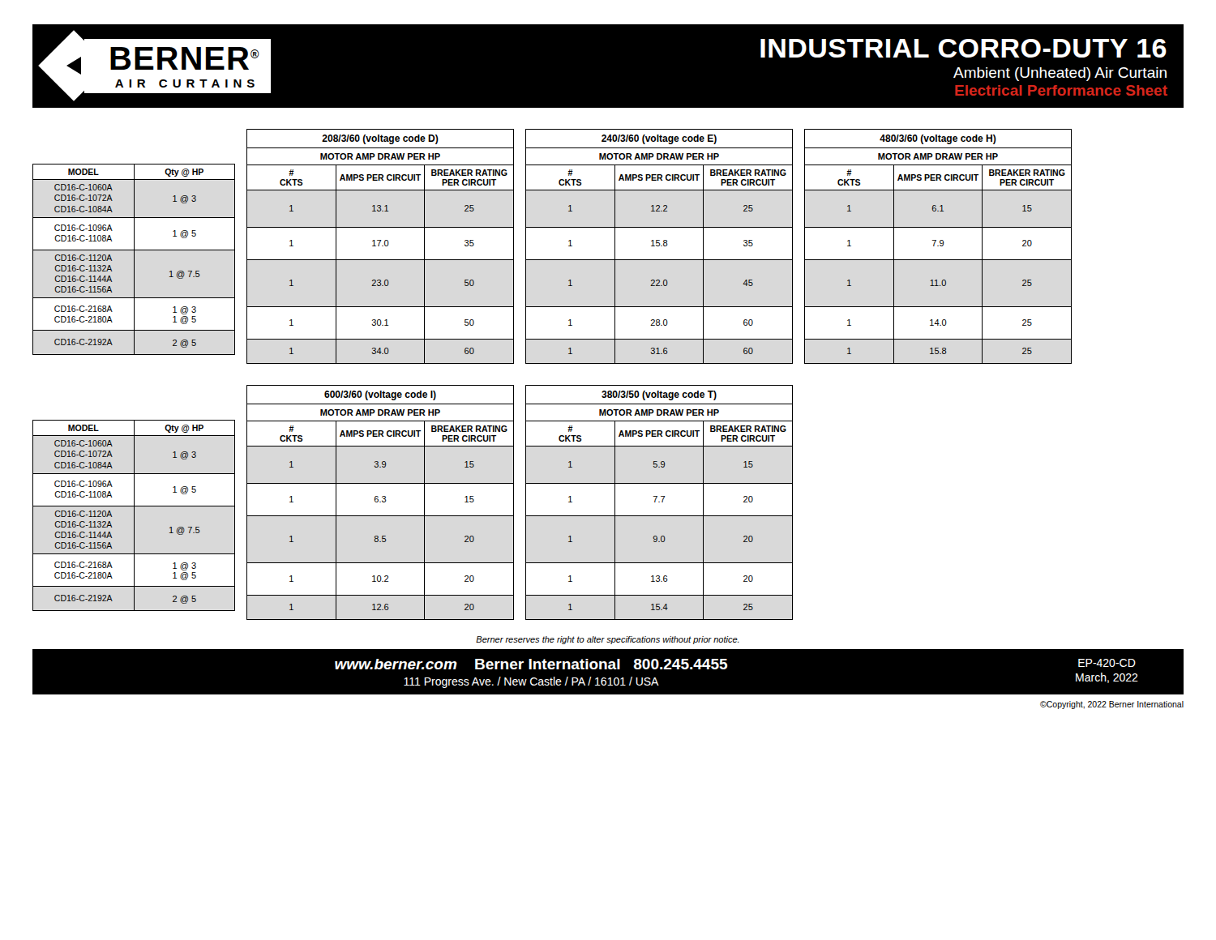BERNER®
AIR CURTAINS
INDUSTRIAL CORRO-DUTY 16
Ambient (Unheated) Air Curtain
Electrical Performance Sheet
| MODEL | Qty @ HP |
| --- | --- |
| CD16-C-1060A CD16-C-1072A CD16-C-1084A | 1 @ 3 |
| CD16-C-1096A CD16-C-1108A | 1 @ 5 |
| CD16-C-1120A CD16-C-1132A CD16-C-1144A CD16-C-1156A | 1 @ 7.5 |
| CD16-C-2168A CD16-C-2180A | 1 @ 3 1 @ 5 |
| CD16-C-2192A | 2 @ 5 |
| 208/3/60 (voltage code D) |
| --- |
| MOTOR AMP DRAW PER HP |
| # CKTS | AMPS PER CIRCUIT | BREAKER RATING PER CIRCUIT |
| 1 | 13.1 | 25 |
| 1 | 17.0 | 35 |
| 1 | 23.0 | 50 |
| 1 | 30.1 | 50 |
| 1 | 34.0 | 60 |
| 240/3/60 (voltage code E) |
| --- |
| MOTOR AMP DRAW PER HP |
| # CKTS | AMPS PER CIRCUIT | BREAKER RATING PER CIRCUIT |
| 1 | 12.2 | 25 |
| 1 | 15.8 | 35 |
| 1 | 22.0 | 45 |
| 1 | 28.0 | 60 |
| 1 | 31.6 | 60 |
| 480/3/60 (voltage code H) |
| --- |
| MOTOR AMP DRAW PER HP |
| # CKTS | AMPS PER CIRCUIT | BREAKER RATING PER CIRCUIT |
| 1 | 6.1 | 15 |
| 1 | 7.9 | 20 |
| 1 | 11.0 | 25 |
| 1 | 14.0 | 25 |
| 1 | 15.8 | 25 |
| MODEL | Qty @ HP |
| --- | --- |
| CD16-C-1060A CD16-C-1072A CD16-C-1084A | 1 @ 3 |
| CD16-C-1096A CD16-C-1108A | 1 @ 5 |
| CD16-C-1120A CD16-C-1132A CD16-C-1144A CD16-C-1156A | 1 @ 7.5 |
| CD16-C-2168A CD16-C-2180A | 1 @ 3 1 @ 5 |
| CD16-C-2192A | 2 @ 5 |
| 600/3/60 (voltage code I) |
| --- |
| MOTOR AMP DRAW PER HP |
| # CKTS | AMPS PER CIRCUIT | BREAKER RATING PER CIRCUIT |
| 1 | 3.9 | 15 |
| 1 | 6.3 | 15 |
| 1 | 8.5 | 20 |
| 1 | 10.2 | 20 |
| 1 | 12.6 | 20 |
| 380/3/50 (voltage code T) |
| --- |
| MOTOR AMP DRAW PER HP |
| # CKTS | AMPS PER CIRCUIT | BREAKER RATING PER CIRCUIT |
| 1 | 5.9 | 15 |
| 1 | 7.7 | 20 |
| 1 | 9.0 | 20 |
| 1 | 13.6 | 20 |
| 1 | 15.4 | 25 |
Berner reserves the right to alter specifications without prior notice.
www.berner.com Berner International 800.245.4455
111 Progress Ave. / New Castle / PA / 16101 / USA
EP-420-CD
March, 2022
©Copyright, 2022 Berner International